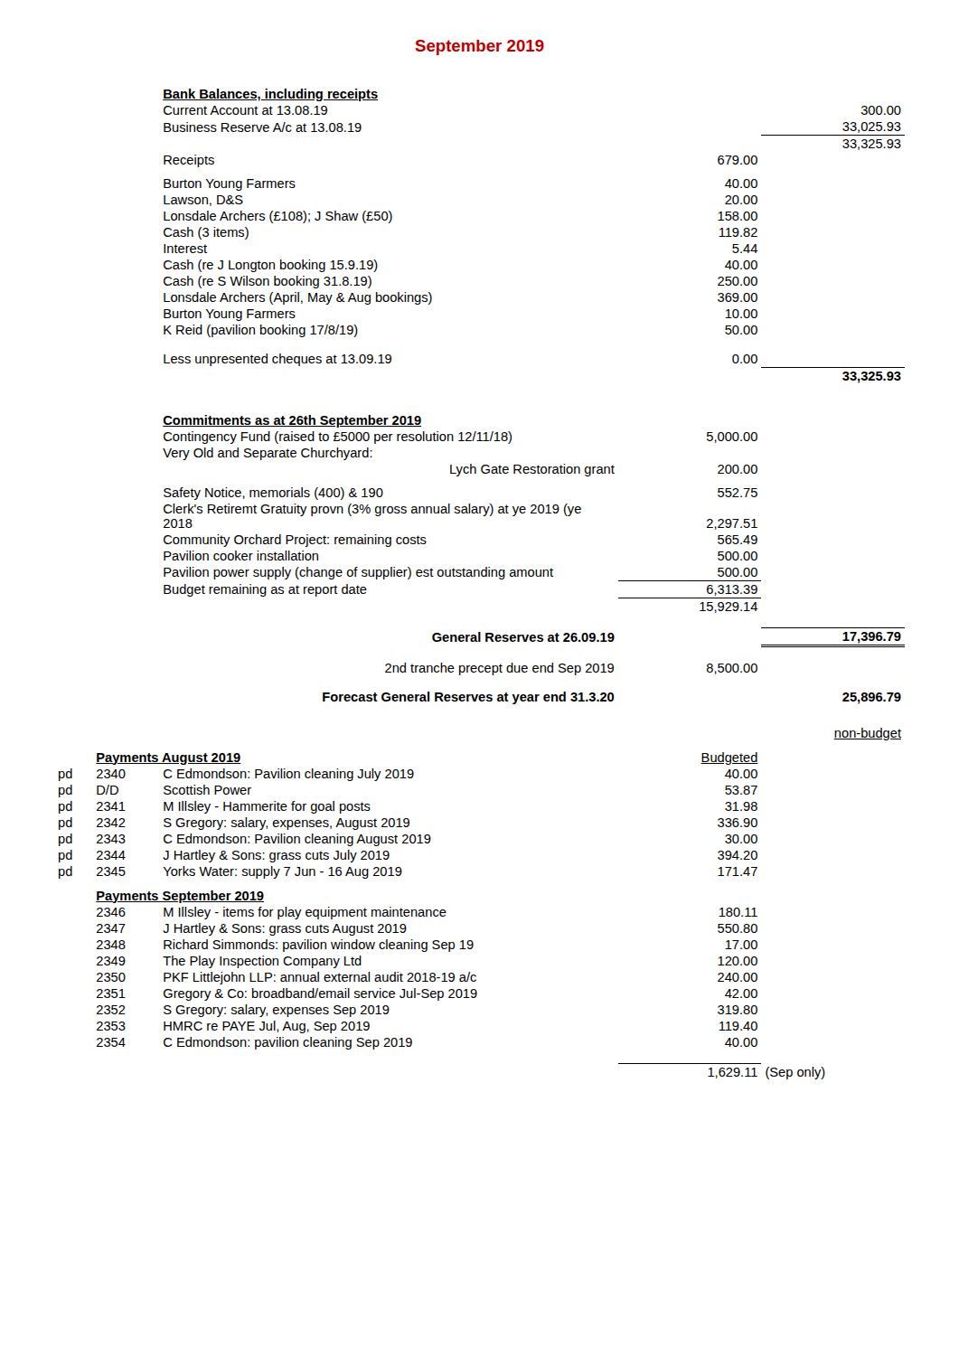September 2019
| | | Bank Balances, including receipts | | |
| | | Current Account at 13.08.19 | | 300.00 |
| | | Business Reserve A/c at 13.08.19 | | 33,025.93 |
| | | | | 33,325.93 |
| | | Receipts | 679.00 | |
| | | Burton Young Farmers | 40.00 | |
| | | Lawson, D&S | 20.00 | |
| | | Lonsdale Archers (£108); J Shaw (£50) | 158.00 | |
| | | Cash (3 items) | 119.82 | |
| | | Interest | 5.44 | |
| | | Cash (re J Longton booking 15.9.19) | 40.00 | |
| | | Cash (re S Wilson booking 31.8.19) | 250.00 | |
| | | Lonsdale Archers (April, May & Aug bookings) | 369.00 | |
| | | Burton Young Farmers | 10.00 | |
| | | K Reid (pavilion booking 17/8/19) | 50.00 | |
| | | Less unpresented cheques at 13.09.19 | 0.00 | |
| | | | | 33,325.93 |
| | | Commitments as at 26th September 2019 | | |
| | | Contingency Fund (raised to £5000 per resolution 12/11/18) | 5,000.00 | |
| | | Very Old and Separate Churchyard: | | |
| | | Lych Gate Restoration grant | 200.00 | |
| | | Safety Notice, memorials (400) & 190 | 552.75 | |
| | | Clerk's Retiremt Gratuity provn (3% gross annual salary) at ye 2019 (ye 2018 | 2,297.51 | |
| | | Community Orchard Project: remaining costs | 565.49 | |
| | | Pavilion cooker installation | 500.00 | |
| | | Pavilion power supply (change of supplier) est outstanding amount | 500.00 | |
| | | Budget remaining as at report date | 6,313.39 | |
| | | | 15,929.14 | |
| | | General Reserves at 26.09.19 | | 17,396.79 |
| | | 2nd tranche precept due end Sep 2019 | 8,500.00 | |
| | | Forecast General Reserves at year end 31.3.20 | | 25,896.79 |
| | | | | non-budget |
| | Payments August 2019 | Budgeted | |
| pd | 2340 | C Edmondson: Pavilion cleaning July 2019 | 40.00 | |
| pd | D/D | Scottish Power | 53.87 | |
| pd | 2341 | M Illsley - Hammerite for goal posts | 31.98 | |
| pd | 2342 | S Gregory: salary, expenses, August 2019 | 336.90 | |
| pd | 2343 | C Edmondson: Pavilion cleaning August 2019 | 30.00 | |
| pd | 2344 | J Hartley & Sons: grass cuts July 2019 | 394.20 | |
| pd | 2345 | Yorks Water: supply 7 Jun - 16 Aug 2019 | 171.47 | |
| | Payments September 2019 | | |
| | 2346 | M Illsley - items for play equipment maintenance | 180.11 | |
| | 2347 | J Hartley & Sons: grass cuts August 2019 | 550.80 | |
| | 2348 | Richard Simmonds: pavilion window cleaning Sep 19 | 17.00 | |
| | 2349 | The Play Inspection Company Ltd | 120.00 | |
| | 2350 | PKF Littlejohn LLP: annual external audit 2018-19 a/c | 240.00 | |
| | 2351 | Gregory & Co: broadband/email service Jul-Sep 2019 | 42.00 | |
| | 2352 | S Gregory: salary, expenses Sep 2019 | 319.80 | |
| | 2353 | HMRC re PAYE Jul, Aug, Sep 2019 | 119.40 | |
| | 2354 | C Edmondson: pavilion cleaning Sep 2019 | 40.00 | |
| | | | 1,629.11 | (Sep only) |